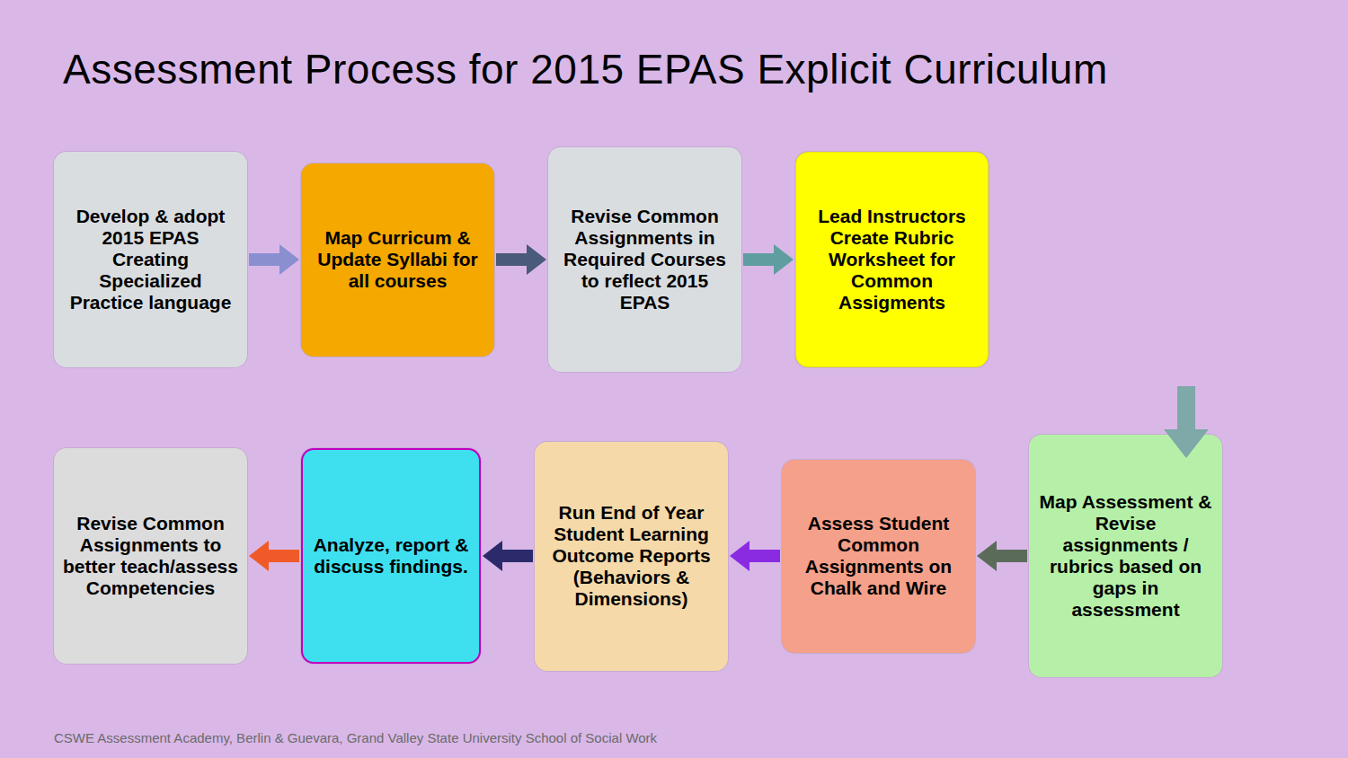Assessment Process for 2015 EPAS Explicit Curriculum
Develop & adopt 2015 EPAS Creating Specialized Practice language
Map Curricum & Update Syllabi for all courses
Revise Common Assignments in Required Courses to reflect 2015 EPAS
Lead Instructors Create Rubric Worksheet for Common Assigments
Revise Common Assignments to better teach/assess Competencies
Analyze, report & discuss findings.
Run End of Year Student Learning Outcome Reports (Behaviors & Dimensions)
Assess Student Common Assignments on Chalk and Wire
Map Assessment & Revise assignments / rubrics based on gaps in assessment
CSWE Assessment Academy, Berlin & Guevara, Grand Valley State University School of Social Work